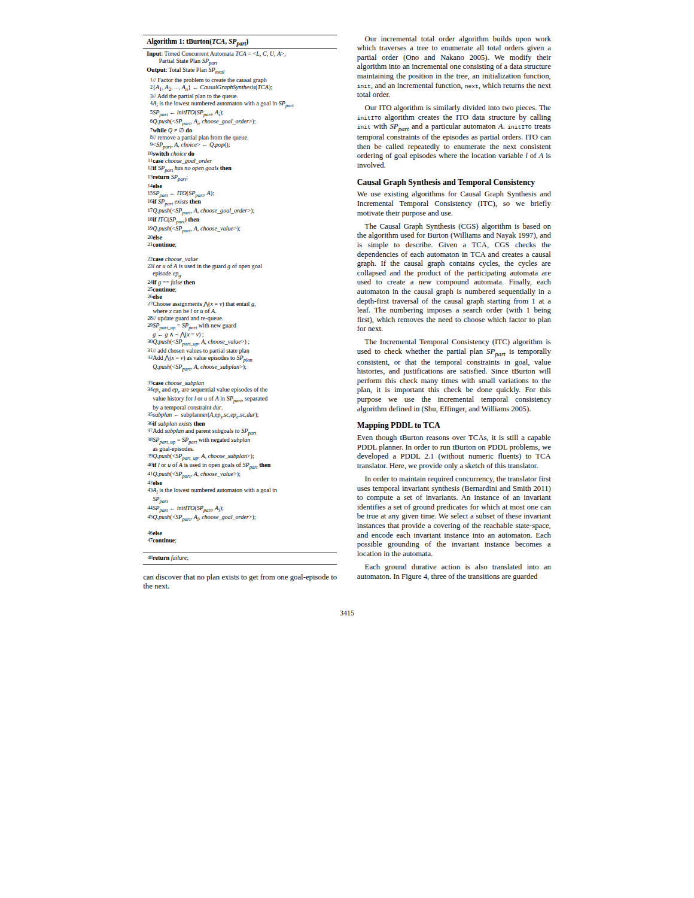Algorithm 1: tBurton(TCA, SPpart)
Input: Timed Concurrent Automata TCA = <L, C, U, A>,
Partial State Plan SPpart
Output: Total State Plan SPtotal
| 1 | // Factor the problem to create the causal graph |
| 2 | { A 1 , A 2 , ..., A n } ← CausalGraphSynthesis ( TCA ); |
| 3 | // Add the partial plan to the queue. |
| 4 | A i is the lowest numbered automaton with a goal in SP part |
| 5 | SP part ← initITO ( SP part , A i ); |
| 6 | Q.push (< SP part , A i , choose_goal_order >); |
| 7 | while Q ≠ ∅ do |
| 8 | // remove a partial plan from the queue. |
| 9 | < SP part , A , choice > ← Q.pop (); |
| 10 | switch choice do |
| 11 | case choose_goal_order |
| 12 | if SP part has no open goals then |
| 13 | return SP part ; |
| 14 | else |
| 15 | SP part ← ITO ( SP part , A ); |
| 16 | if SP part exists then |
| 17 | Q.push (< SP part , A , choose_goal_order >); |
| 18 | if ITC ( SP part ) then |
| 19 | Q.push (< SP part , A , choose_value >); |
| 20 | else |
| 21 | continue ; |
| 22 | case choose_value |
| 23 | l or u of A is used in the guard g of open goal |
| | episode ep g |
| 24 | if g == false then |
| 25 | continue ; |
| 26 | else |
| 27 | Choose assignments ⋀( x = v ) that entail g , |
| | where x can be l or u of A . |
| 28 | // update guard and re-queue. |
| 29 | SP part_up = SP part with new guard |
| | g ← g ∧ ¬ ⋀( x = v ) ; |
| 30 | Q.push (< SP part_up , A , choose_value >) ; |
| 31 | // add chosen values to partial state plan |
| 32 | Add ⋀( x = v ) as value episodes to SP plan |
| | Q.push (< SP part , A , choose_subplan >); |
| 33 | case choose_subplan |
| 34 | ep s and ep e are sequential value episodes of the |
| | value history for l or u of A in SP part , separated |
| | by a temporal constraint dur . |
| 35 | subplan ← subplanner( A , ep s .sc, ep e .sc, dur ); |
| 36 | if subplan exists then |
| 37 | Add subplan and parent subgoals to SP part |
| 38 | SP part_up = SP part with negated subplan |
| | as goal-episodes. |
| 39 | Q.push (< SP part_up , A , choose_subplan >); |
| 40 | if l or u of A is used in open goals of SP part then |
| 41 | Q.push (< SP part , A , choose_value >); |
| 42 | else |
| 43 | A i is the lowest numbered automaton with a goal in |
| | SP part |
| 44 | SP part ← initITO ( SP part , A i ); |
| 45 | Q.push (< SP part , A i , choose_goal_order >); |
| 46 | else |
| 47 | continue ; |
| 48 | return failure ; |
can discover that no plan exists to get from one goal-episode to the next.
Our incremental total order algorithm builds upon work which traverses a tree to enumerate all total orders given a partial order (Ono and Nakano 2005). We modify their algorithm into an incremental one consisting of a data structure maintaining the position in the tree, an initialization function, init, and an incremental function, next, which returns the next total order.
Our ITO algorithm is similarly divided into two pieces. The initITO algorithm creates the ITO data structure by calling init with SPpart and a particular automaton A. initITO treats temporal constraints of the episodes as partial orders. ITO can then be called repeatedly to enumerate the next consistent ordering of goal episodes where the location variable l of A is involved.
Causal Graph Synthesis and Temporal Consistency
We use existing algorithms for Causal Graph Synthesis and Incremental Temporal Consistency (ITC), so we briefly motivate their purpose and use.
The Causal Graph Synthesis (CGS) algorithm is based on the algorithm used for Burton (Williams and Nayak 1997), and is simple to describe. Given a TCA, CGS checks the dependencies of each automaton in TCA and creates a causal graph. If the causal graph contains cycles, the cycles are collapsed and the product of the participating automata are used to create a new compound automata. Finally, each automaton in the causal graph is numbered sequentially in a depth-first traversal of the causal graph starting from 1 at a leaf. The numbering imposes a search order (with 1 being first), which removes the need to choose which factor to plan for next.
The Incremental Temporal Consistency (ITC) algorithm is used to check whether the partial plan SPpart is temporally consistent, or that the temporal constraints in goal, value histories, and justifications are satisfied. Since tBurton will perform this check many times with small variations to the plan, it is important this check be done quickly. For this purpose we use the incremental temporal consistency algorithm defined in (Shu, Effinger, and Williams 2005).
Mapping PDDL to TCA
Even though tBurton reasons over TCAs, it is still a capable PDDL planner. In order to run tBurton on PDDL problems, we developed a PDDL 2.1 (without numeric fluents) to TCA translator. Here, we provide only a sketch of this translator.
In order to maintain required concurrency, the translator first uses temporal invariant synthesis (Bernardini and Smith 2011) to compute a set of invariants. An instance of an invariant identifies a set of ground predicates for which at most one can be true at any given time. We select a subset of these invariant instances that provide a covering of the reachable state-space, and encode each invariant instance into an automaton. Each possible grounding of the invariant instance becomes a location in the automata.
Each ground durative action is also translated into an automaton. In Figure 4, three of the transitions are guarded
3415